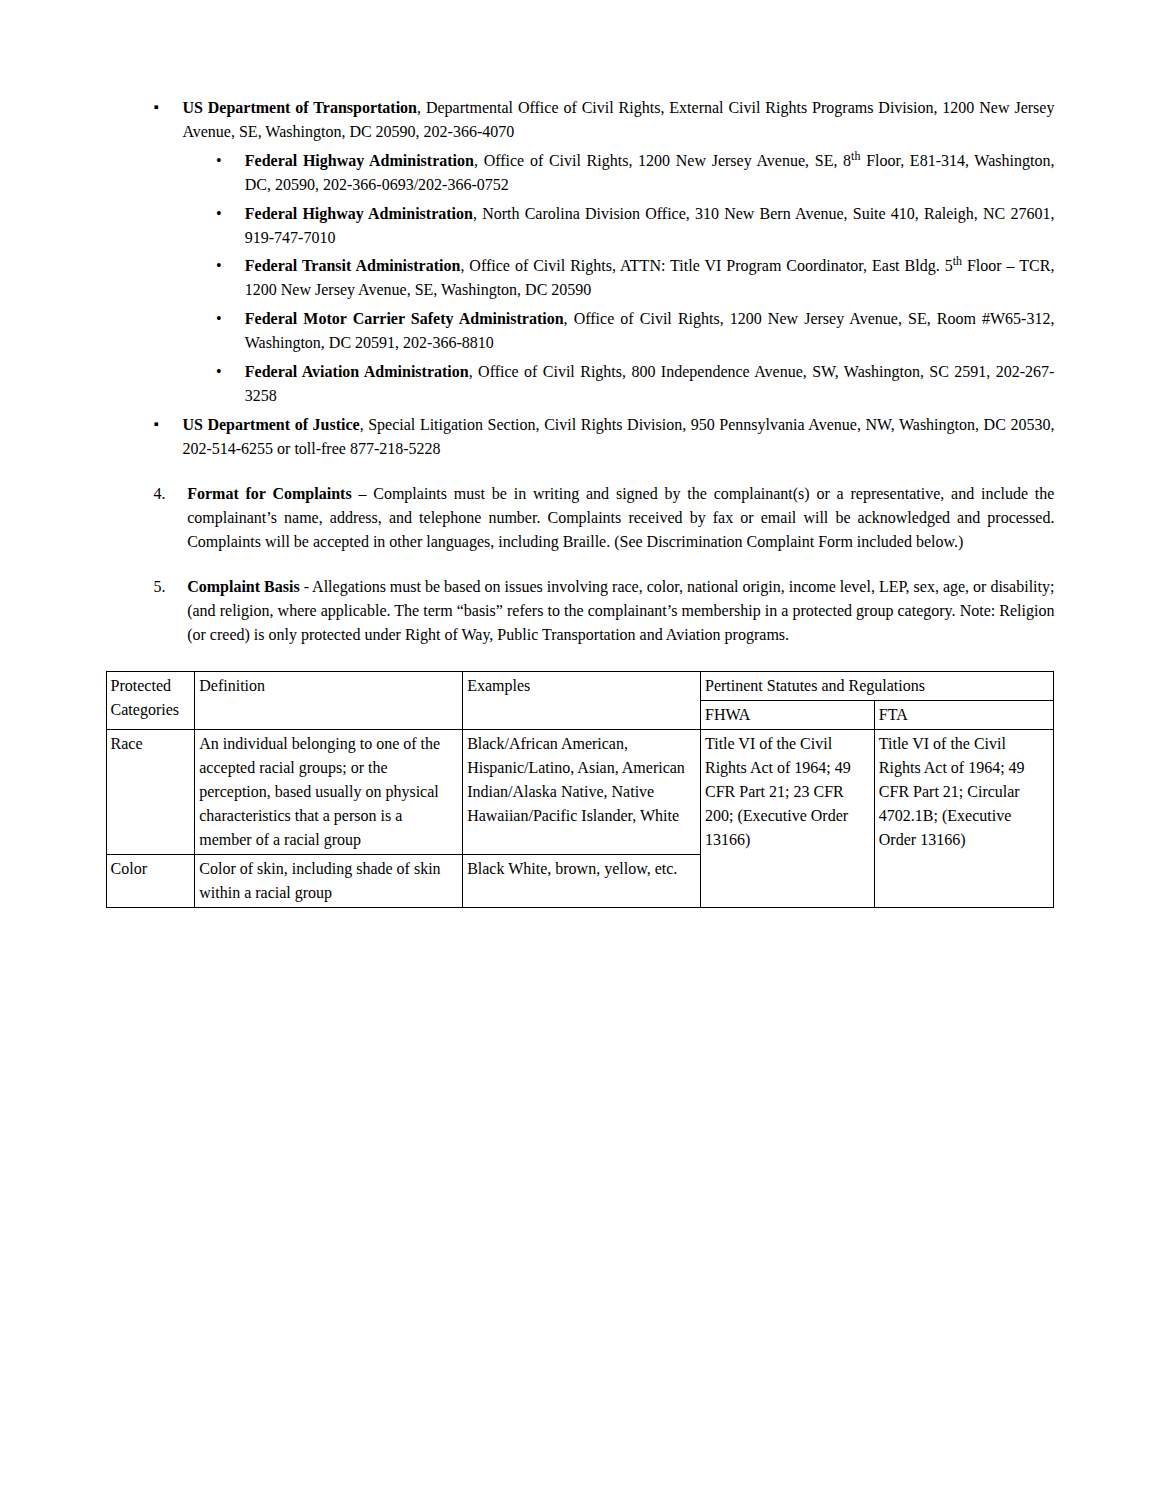US Department of Transportation, Departmental Office of Civil Rights, External Civil Rights Programs Division, 1200 New Jersey Avenue, SE, Washington, DC 20590, 202-366-4070
Federal Highway Administration, Office of Civil Rights, 1200 New Jersey Avenue, SE, 8th Floor, E81-314, Washington, DC, 20590, 202-366-0693/202-366-0752
Federal Highway Administration, North Carolina Division Office, 310 New Bern Avenue, Suite 410, Raleigh, NC 27601, 919-747-7010
Federal Transit Administration, Office of Civil Rights, ATTN: Title VI Program Coordinator, East Bldg. 5th Floor – TCR, 1200 New Jersey Avenue, SE, Washington, DC 20590
Federal Motor Carrier Safety Administration, Office of Civil Rights, 1200 New Jersey Avenue, SE, Room #W65-312, Washington, DC 20591, 202-366-8810
Federal Aviation Administration, Office of Civil Rights, 800 Independence Avenue, SW, Washington, SC 2591, 202-267-3258
US Department of Justice, Special Litigation Section, Civil Rights Division, 950 Pennsylvania Avenue, NW, Washington, DC 20530, 202-514-6255 or toll-free 877-218-5228
Format for Complaints – Complaints must be in writing and signed by the complainant(s) or a representative, and include the complainant’s name, address, and telephone number. Complaints received by fax or email will be acknowledged and processed. Complaints will be accepted in other languages, including Braille. (See Discrimination Complaint Form included below.)
Complaint Basis - Allegations must be based on issues involving race, color, national origin, income level, LEP, sex, age, or disability; (and religion, where applicable. The term “basis” refers to the complainant’s membership in a protected group category. Note: Religion (or creed) is only protected under Right of Way, Public Transportation and Aviation programs.
| Protected Categories | Definition | Examples | Pertinent Statutes and Regulations |
| --- | --- | --- | --- |
| FHWA | FTA |
| Race | An individual belonging to one of the accepted racial groups; or the perception, based usually on physical characteristics that a person is a member of a racial group | Black/African American, Hispanic/Latino, Asian, American Indian/Alaska Native, Native Hawaiian/Pacific Islander, White | Title VI of the Civil Rights Act of 1964; 49 CFR Part 21; 23 CFR 200; (Executive Order 13166) | Title VI of the Civil Rights Act of 1964; 49 CFR Part 21; Circular 4702.1B; (Executive Order 13166) |
| Color | Color of skin, including shade of skin within a racial group | Black White, brown, yellow, etc. |